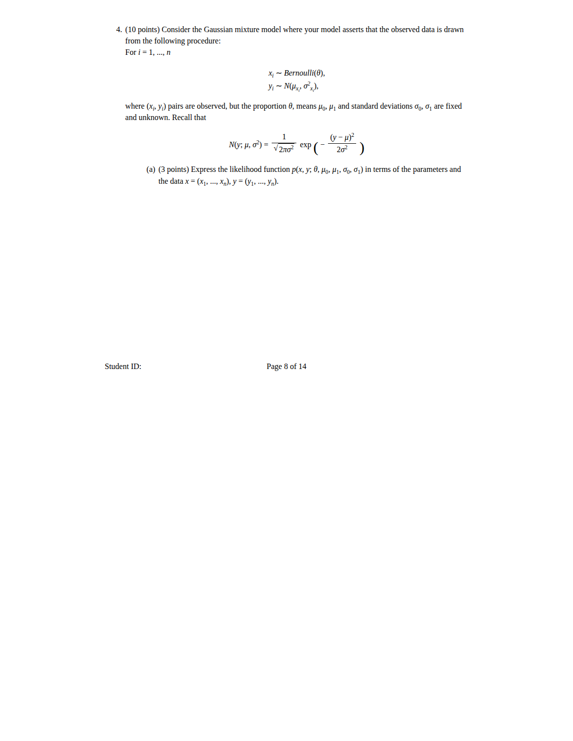4. (10 points) Consider the Gaussian mixture model where your model asserts that the observed data is drawn from the following procedure:
For i = 1, ..., n
xi ∼ Bernoulli(θ), yi ∼ N(μxi, σ2xi),
where (xi, yi) pairs are observed, but the proportion θ, means μ0, μ1 and standard deviations σ0, σ1 are fixed and unknown. Recall that
N(y; μ, σ2) = 1 2πσ2 exp ( − (y − μ)2 2σ2 )
(a) (3 points) Express the likelihood function p(x, y; θ, μ0, μ1, σ0, σ1) in terms of the parameters and the data x = (x1, ..., xn), y = (y1, ..., yn).
Student ID:
Page 8 of 14